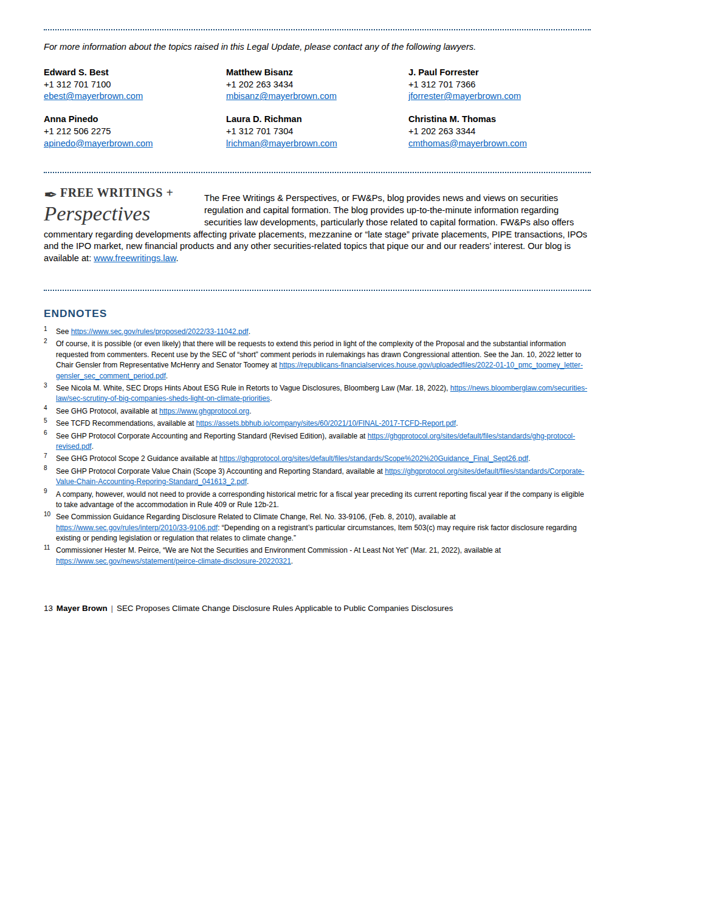For more information about the topics raised in this Legal Update, please contact any of the following lawyers.
| Edward S. Best +1 312 701 7100 ebest@mayerbrown.com | Matthew Bisanz +1 202 263 3434 mbisanz@mayerbrown.com | J. Paul Forrester +1 312 701 7366 jforrester@mayerbrown.com |
| Anna Pinedo +1 212 506 2275 apinedo@mayerbrown.com | Laura D. Richman +1 312 701 7304 lrichman@mayerbrown.com | Christina M. Thomas +1 202 263 3344 cmthomas@mayerbrown.com |
✒FREE WRITINGS + Perspectives
The Free Writings & Perspectives, or FW&Ps, blog provides news and views on securities regulation and capital formation. The blog provides up-to-the-minute information regarding securities law developments, particularly those related to capital formation. FW&Ps also offers commentary regarding developments affecting private placements, mezzanine or “late stage” private placements, PIPE transactions, IPOs and the IPO market, new financial products and any other securities-related topics that pique our and our readers’ interest. Our blog is available at: www.freewritings.law.
ENDNOTES
See https://www.sec.gov/rules/proposed/2022/33-11042.pdf.
Of course, it is possible (or even likely) that there will be requests to extend this period in light of the complexity of the Proposal and the substantial information requested from commenters. Recent use by the SEC of “short” comment periods in rulemakings has drawn Congressional attention. See the Jan. 10, 2022 letter to Chair Gensler from Representative McHenry and Senator Toomey at https://republicans-financialservices.house.gov/uploadedfiles/2022-01-10_pmc_toomey_letter-gensler_sec_comment_period.pdf.
See Nicola M. White, SEC Drops Hints About ESG Rule in Retorts to Vague Disclosures, Bloomberg Law (Mar. 18, 2022), https://news.bloomberglaw.com/securities-law/sec-scrutiny-of-big-companies-sheds-light-on-climate-priorities.
See GHG Protocol, available at https://www.ghgprotocol.org.
See TCFD Recommendations, available at https://assets.bbhub.io/company/sites/60/2021/10/FINAL-2017-TCFD-Report.pdf.
See GHP Protocol Corporate Accounting and Reporting Standard (Revised Edition), available at https://ghgprotocol.org/sites/default/files/standards/ghg-protocol-revised.pdf.
See GHG Protocol Scope 2 Guidance available at https://ghgprotocol.org/sites/default/files/standards/Scope%202%20Guidance_Final_Sept26.pdf.
See GHP Protocol Corporate Value Chain (Scope 3) Accounting and Reporting Standard, available at https://ghgprotocol.org/sites/default/files/standards/Corporate-Value-Chain-Accounting-Reporing-Standard_041613_2.pdf.
A company, however, would not need to provide a corresponding historical metric for a fiscal year preceding its current reporting fiscal year if the company is eligible to take advantage of the accommodation in Rule 409 or Rule 12b-21.
See Commission Guidance Regarding Disclosure Related to Climate Change, Rel. No. 33-9106, (Feb. 8, 2010), available at https://www.sec.gov/rules/interp/2010/33-9106.pdf: “Depending on a registrant’s particular circumstances, Item 503(c) may require risk factor disclosure regarding existing or pending legislation or regulation that relates to climate change.”
Commissioner Hester M. Peirce, “We are Not the Securities and Environment Commission - At Least Not Yet” (Mar. 21, 2022), available at https://www.sec.gov/news/statement/peirce-climate-disclosure-20220321.
13 Mayer Brown|SEC Proposes Climate Change Disclosure Rules Applicable to Public Companies Disclosures